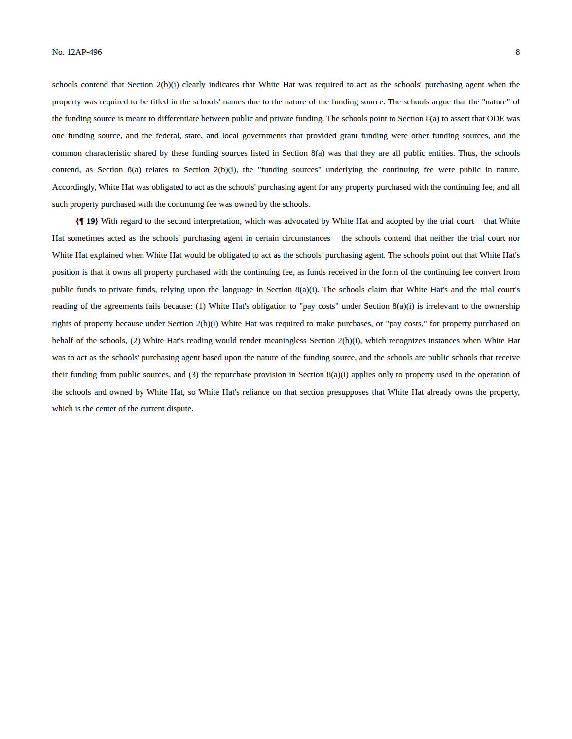No. 12AP-496 8
schools contend that Section 2(b)(i) clearly indicates that White Hat was required to act as the schools' purchasing agent when the property was required to be titled in the schools' names due to the nature of the funding source. The schools argue that the "nature" of the funding source is meant to differentiate between public and private funding. The schools point to Section 8(a) to assert that ODE was one funding source, and the federal, state, and local governments that provided grant funding were other funding sources, and the common characteristic shared by these funding sources listed in Section 8(a) was that they are all public entities. Thus, the schools contend, as Section 8(a) relates to Section 2(b)(i), the "funding sources" underlying the continuing fee were public in nature. Accordingly, White Hat was obligated to act as the schools' purchasing agent for any property purchased with the continuing fee, and all such property purchased with the continuing fee was owned by the schools.
{¶ 19} With regard to the second interpretation, which was advocated by White Hat and adopted by the trial court – that White Hat sometimes acted as the schools' purchasing agent in certain circumstances – the schools contend that neither the trial court nor White Hat explained when White Hat would be obligated to act as the schools' purchasing agent. The schools point out that White Hat's position is that it owns all property purchased with the continuing fee, as funds received in the form of the continuing fee convert from public funds to private funds, relying upon the language in Section 8(a)(i). The schools claim that White Hat's and the trial court's reading of the agreements fails because: (1) White Hat's obligation to "pay costs" under Section 8(a)(i) is irrelevant to the ownership rights of property because under Section 2(b)(i) White Hat was required to make purchases, or "pay costs," for property purchased on behalf of the schools, (2) White Hat's reading would render meaningless Section 2(b)(i), which recognizes instances when White Hat was to act as the schools' purchasing agent based upon the nature of the funding source, and the schools are public schools that receive their funding from public sources, and (3) the repurchase provision in Section 8(a)(i) applies only to property used in the operation of the schools and owned by White Hat, so White Hat's reliance on that section presupposes that White Hat already owns the property, which is the center of the current dispute.